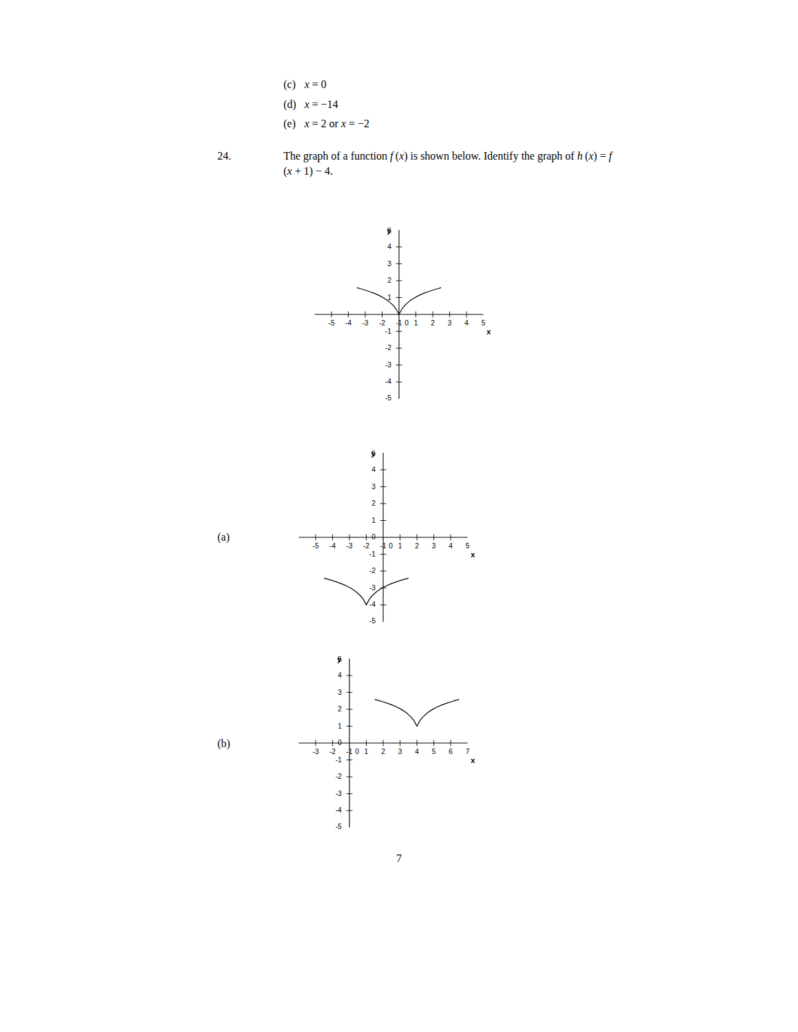(c) x = 0
(d) x = −14
(e) x = 2 or x = −2
24.
The graph of a function f (x) is shown below. Identify the graph of h (x) = f (x + 1) − 4.
-5 -4 -3 -2 -1 0 1 2 3 4 5 5 4 3 2 1 -1 -2 -3 -4 -5 y x
(a)
-5 -4 -3 -2 -1 0 1 2 3 4 5 5 4 3 2 1 0 -1 -2 -3 -4 -5 y x
(b)
-3 -2 -1 0 1 2 3 4 5 6 7 5 4 3 2 1 0 -1 -2 -3 -4 -5 y x
7